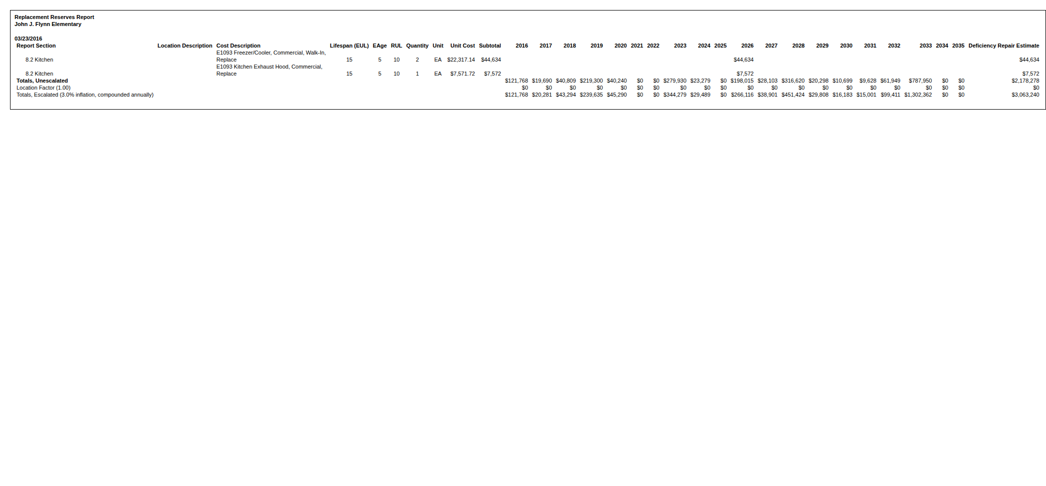Replacement Reserves Report
John J. Flynn Elementary
03/23/2016
| Report Section | Location Description | Cost Description | Lifespan (EUL) | EAge | RUL | Quantity | Unit | Unit Cost | Subtotal | 2016 | 2017 | 2018 | 2019 | 2020 | 2021 | 2022 | 2023 | 2024 | 2025 | 2026 | 2027 | 2028 | 2029 | 2030 | 2031 | 2032 | 2033 | 2034 | 2035 | Deficiency Repair Estimate |
| --- | --- | --- | --- | --- | --- | --- | --- | --- | --- | --- | --- | --- | --- | --- | --- | --- | --- | --- | --- | --- | --- | --- | --- | --- | --- | --- | --- | --- | --- | --- |
| | | E1093 Freezer/Cooler, Commercial, Walk-In, | | | | | | | | | | | | | | | | | | | | | | | | | | | | |
| 8.2 Kitchen | | Replace | 15 | 5 | 10 | 2 | EA | $22,317.14 | $44,634 | | | | | | | | | | | $44,634 | | | | | | | | | | $44,634 |
| | | E1093 Kitchen Exhaust Hood, Commercial, | | | | | | | | | | | | | | | | | | | | | | | | | | | | |
| 8.2 Kitchen | | Replace | 15 | 5 | 10 | 1 | EA | $7,571.72 | $7,572 | | | | | | | | | | | $7,572 | | | | | | | | | | $7,572 |
| Totals, Unescalated | | | | | | | | | | $121,768 | $19,690 | $40,809 | $219,300 | $40,240 | $0 | $0 | $279,930 | $23,279 | $0 | $198,015 | $28,103 | $316,620 | $20,298 | $10,699 | $9,628 | $61,949 | $787,950 | $0 | $0 | $2,178,278 |
| Location Factor (1.00) | | | | | | | | | | $0 | $0 | $0 | $0 | $0 | $0 | $0 | $0 | $0 | $0 | $0 | $0 | $0 | $0 | $0 | $0 | $0 | $0 | $0 | $0 | $0 |
| Totals, Escalated (3.0% inflation, compounded annually) | | | | | | | | | | $121,768 | $20,281 | $43,294 | $239,635 | $45,290 | $0 | $0 | $344,279 | $29,489 | $0 | $266,116 | $38,901 | $451,424 | $29,808 | $16,183 | $15,001 | $99,411 | $1,302,362 | $0 | $0 | $3,063,240 |